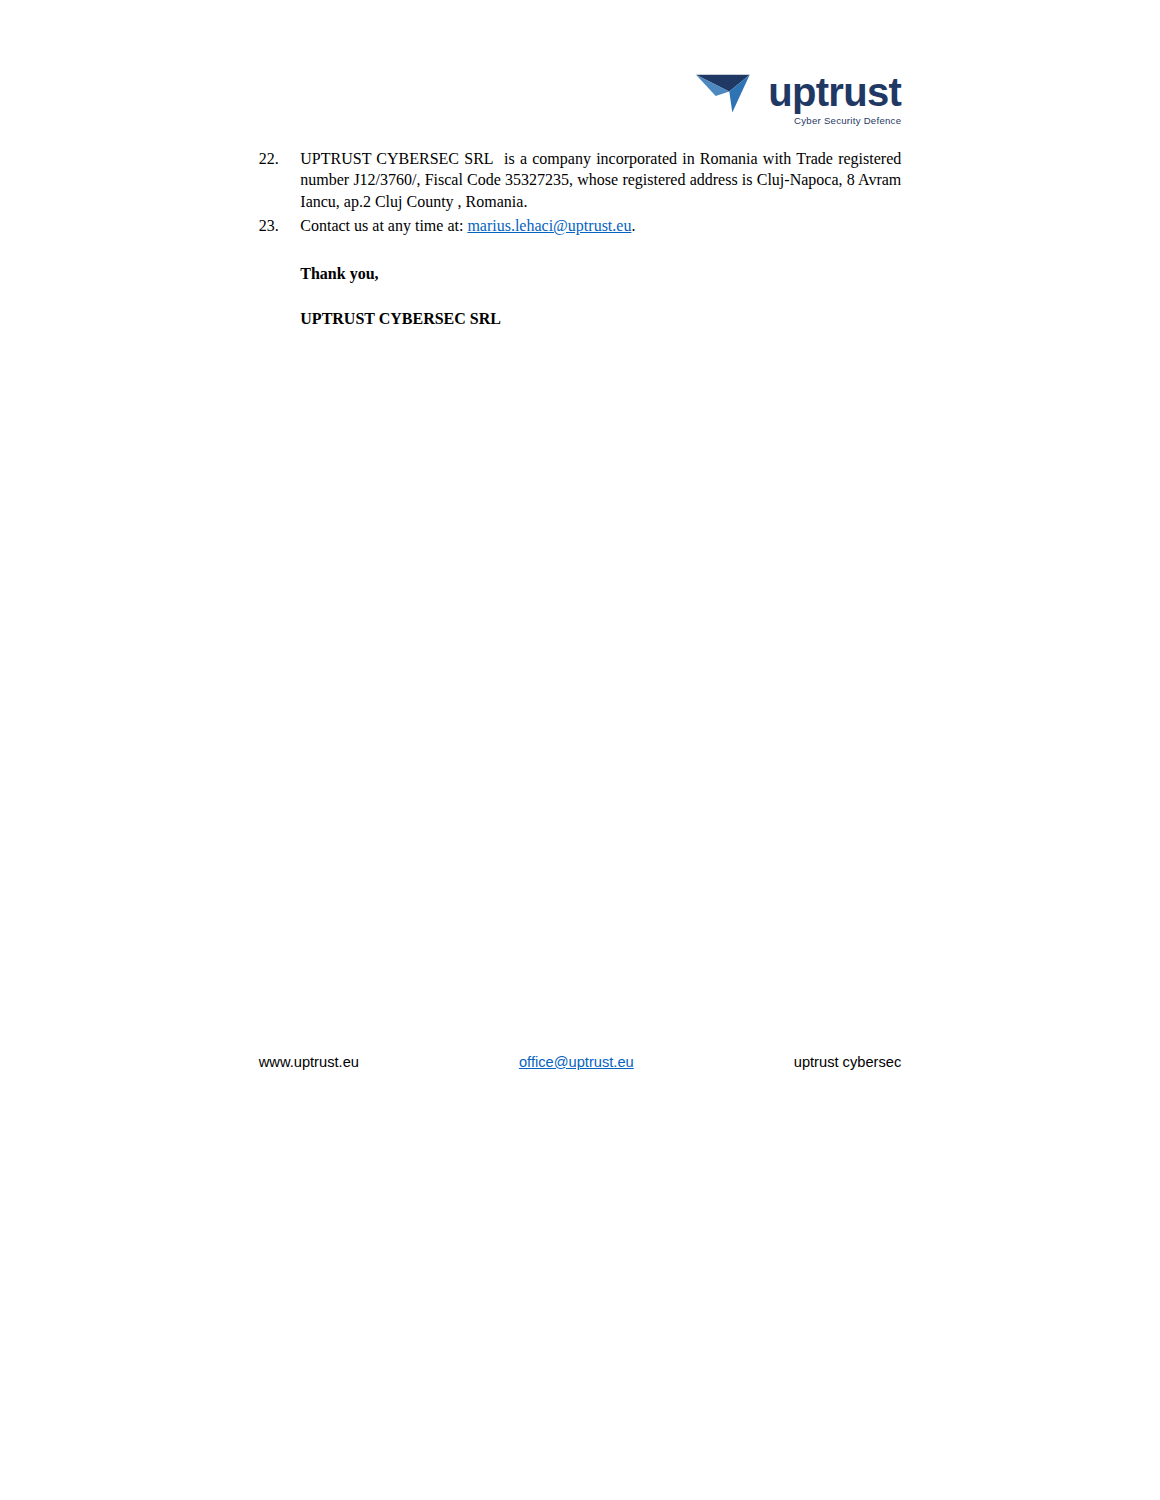uptrust
Cyber Security Defence
22. UPTRUST CYBERSEC SRL is a company incorporated in Romania with Trade registered number J12/3760/, Fiscal Code 35327235, whose registered address is Cluj-Napoca, 8 Avram Iancu, ap.2 Cluj County , Romania.
23. Contact us at any time at: marius.lehaci@uptrust.eu.
Thank you,
UPTRUST CYBERSEC SRL
www.uptrust.eu
office@uptrust.eu
uptrust cybersec